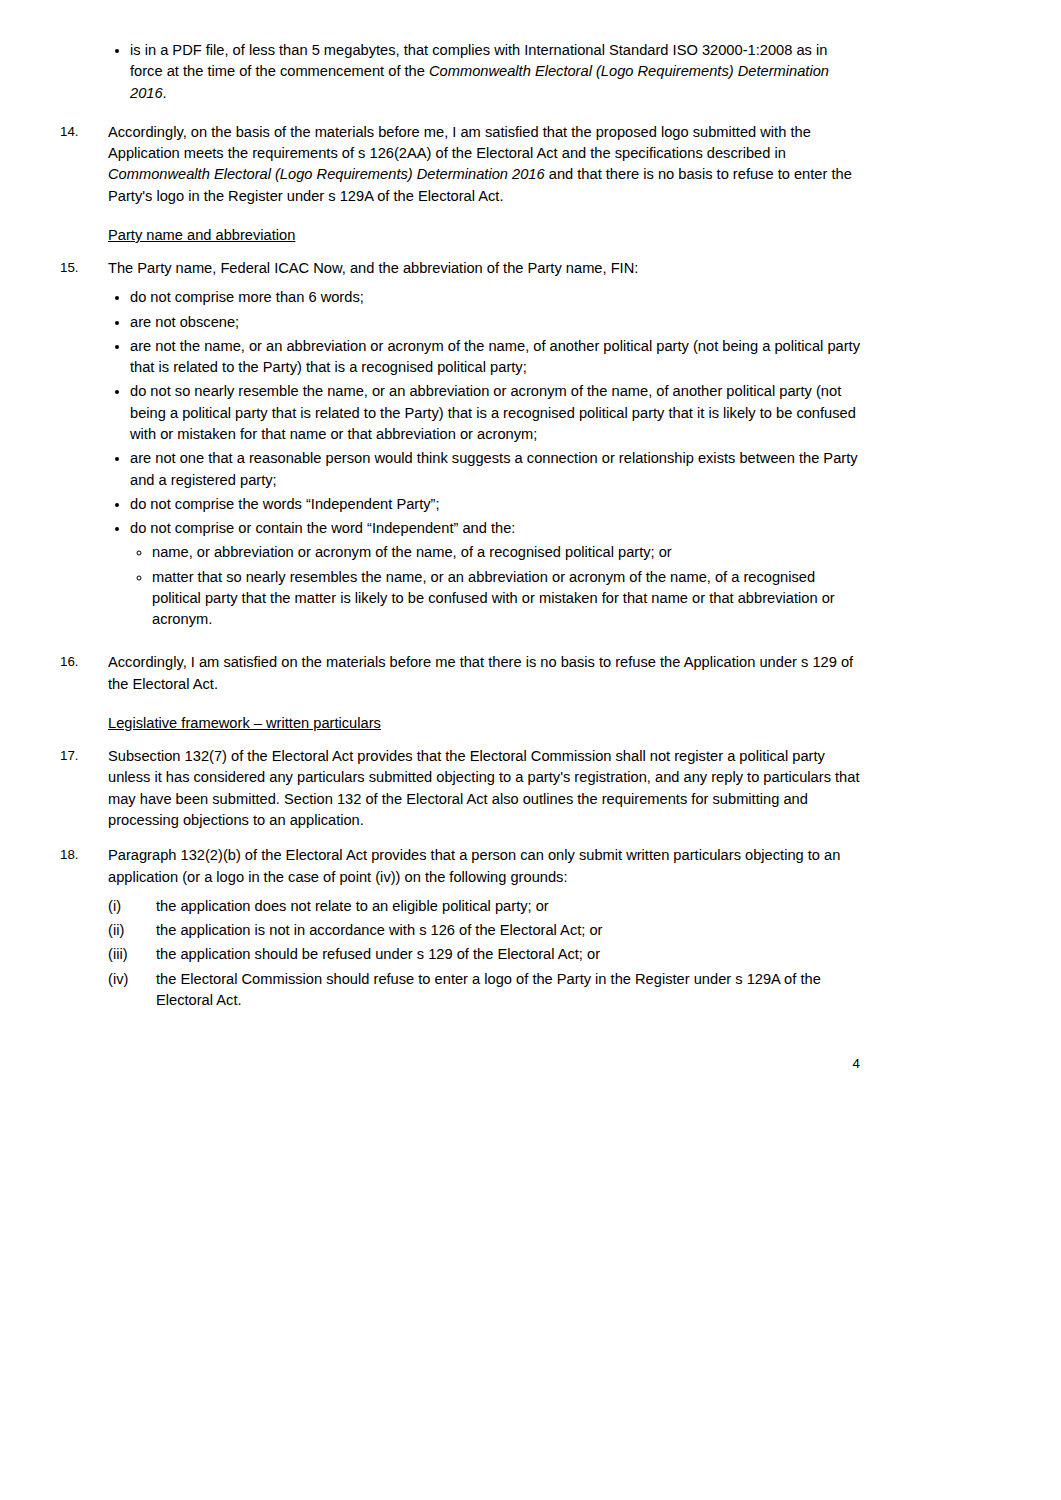is in a PDF file, of less than 5 megabytes, that complies with International Standard ISO 32000-1:2008 as in force at the time of the commencement of the Commonwealth Electoral (Logo Requirements) Determination 2016.
14.
Accordingly, on the basis of the materials before me, I am satisfied that the proposed logo submitted with the Application meets the requirements of s 126(2AA) of the Electoral Act and the specifications described in Commonwealth Electoral (Logo Requirements) Determination 2016 and that there is no basis to refuse to enter the Party's logo in the Register under s 129A of the Electoral Act.
Party name and abbreviation
15.
The Party name, Federal ICAC Now, and the abbreviation of the Party name, FIN:
do not comprise more than 6 words;
are not obscene;
are not the name, or an abbreviation or acronym of the name, of another political party (not being a political party that is related to the Party) that is a recognised political party;
do not so nearly resemble the name, or an abbreviation or acronym of the name, of another political party (not being a political party that is related to the Party) that is a recognised political party that it is likely to be confused with or mistaken for that name or that abbreviation or acronym;
are not one that a reasonable person would think suggests a connection or relationship exists between the Party and a registered party;
do not comprise the words “Independent Party”;
do not comprise or contain the word “Independent” and the:
name, or abbreviation or acronym of the name, of a recognised political party; or
matter that so nearly resembles the name, or an abbreviation or acronym of the name, of a recognised political party that the matter is likely to be confused with or mistaken for that name or that abbreviation or acronym.
16.
Accordingly, I am satisfied on the materials before me that there is no basis to refuse the Application under s 129 of the Electoral Act.
Legislative framework – written particulars
17.
Subsection 132(7) of the Electoral Act provides that the Electoral Commission shall not register a political party unless it has considered any particulars submitted objecting to a party's registration, and any reply to particulars that may have been submitted. Section 132 of the Electoral Act also outlines the requirements for submitting and processing objections to an application.
18.
Paragraph 132(2)(b) of the Electoral Act provides that a person can only submit written particulars objecting to an application (or a logo in the case of point (iv)) on the following grounds:
(i) the application does not relate to an eligible political party; or
(ii) the application is not in accordance with s 126 of the Electoral Act; or
(iii) the application should be refused under s 129 of the Electoral Act; or
(iv) the Electoral Commission should refuse to enter a logo of the Party in the Register under s 129A of the Electoral Act.
4